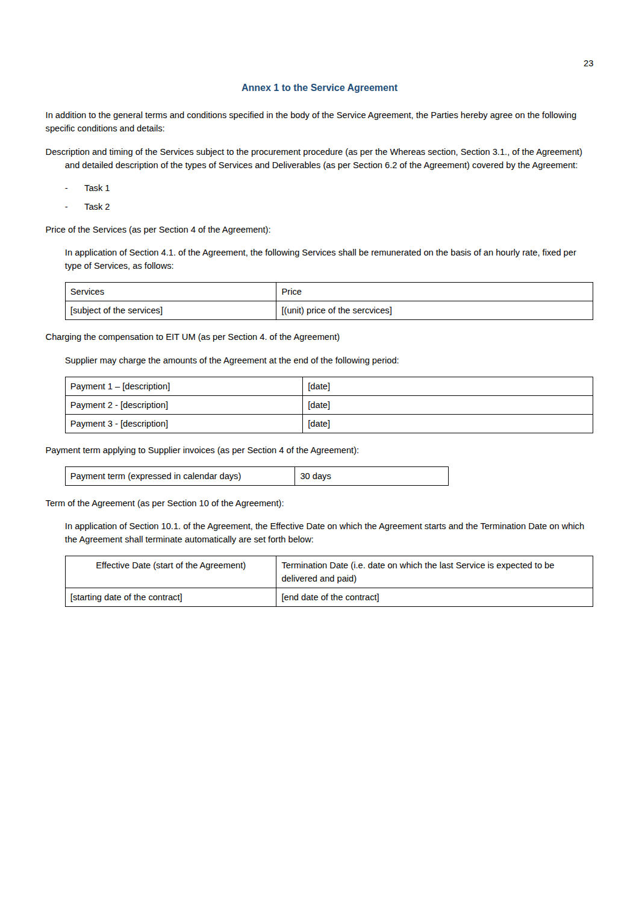23
Annex 1 to the Service Agreement
In addition to the general terms and conditions specified in the body of the Service Agreement, the Parties hereby agree on the following specific conditions and details:
Description and timing of the Services subject to the procurement procedure (as per the Whereas section, Section 3.1., of the Agreement) and detailed description of the types of Services and Deliverables (as per Section 6.2 of the Agreement) covered by the Agreement:
Task 1
Task 2
Price of the Services (as per Section 4 of the Agreement):
In application of Section 4.1. of the Agreement, the following Services shall be remunerated on the basis of an hourly rate, fixed per type of Services, as follows:
| Services | Price |
| [subject of the services] | [(unit) price of the sercvices] |
Charging the compensation to EIT UM (as per Section 4. of the Agreement)
Supplier may charge the amounts of the Agreement at the end of the following period:
| Payment 1 – [description] | [date] |
| Payment 2 - [description] | [date] |
| Payment 3 - [description] | [date] |
Payment term applying to Supplier invoices (as per Section 4 of the Agreement):
| Payment term (expressed in calendar days) | 30 days |
Term of the Agreement (as per Section 10 of the Agreement):
In application of Section 10.1. of the Agreement, the Effective Date on which the Agreement starts and the Termination Date on which the Agreement shall terminate automatically are set forth below:
| Effective Date (start of the Agreement) | Termination Date (i.e. date on which the last Service is expected to be delivered and paid) |
| [starting date of the contract] | [end date of the contract] |